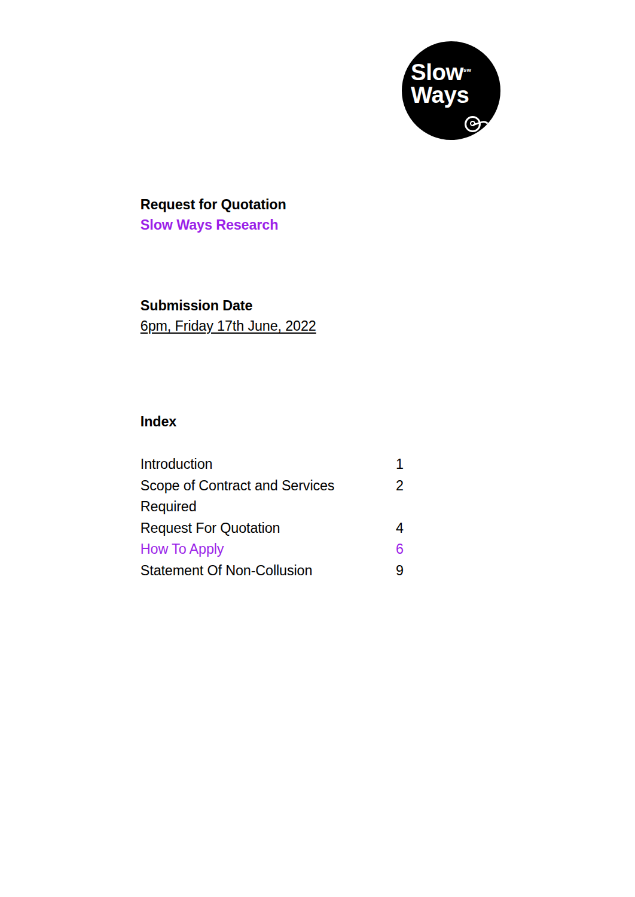Slowsw
Ways
Request for Quotation
Slow Ways Research
Submission Date
6pm, Friday 17th June, 2022
Index
| Introduction | 1 |
| Scope of Contract and Services Required | 2 |
| Request For Quotation | 4 |
| How To Apply | 6 |
| Statement Of Non-Collusion | 9 |